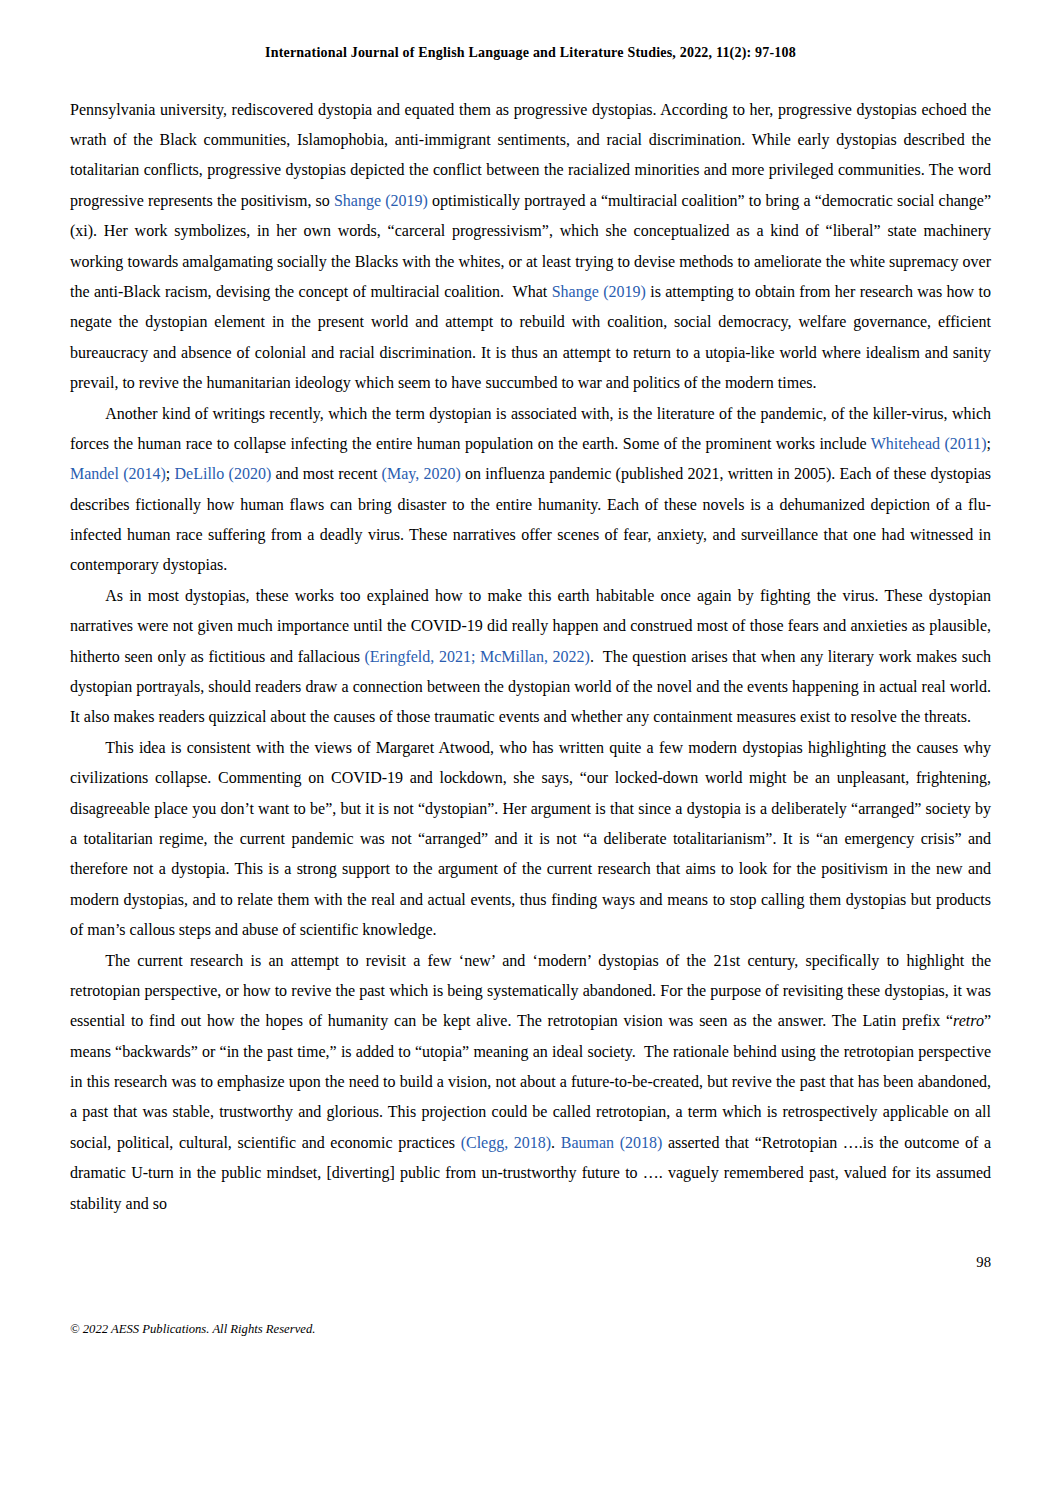International Journal of English Language and Literature Studies, 2022, 11(2): 97-108
Pennsylvania university, rediscovered dystopia and equated them as progressive dystopias. According to her, progressive dystopias echoed the wrath of the Black communities, Islamophobia, anti-immigrant sentiments, and racial discrimination. While early dystopias described the totalitarian conflicts, progressive dystopias depicted the conflict between the racialized minorities and more privileged communities. The word progressive represents the positivism, so Shange (2019) optimistically portrayed a “multiracial coalition” to bring a “democratic social change” (xi). Her work symbolizes, in her own words, “carceral progressivism”, which she conceptualized as a kind of “liberal” state machinery working towards amalgamating socially the Blacks with the whites, or at least trying to devise methods to ameliorate the white supremacy over the anti-Black racism, devising the concept of multiracial coalition. What Shange (2019) is attempting to obtain from her research was how to negate the dystopian element in the present world and attempt to rebuild with coalition, social democracy, welfare governance, efficient bureaucracy and absence of colonial and racial discrimination. It is thus an attempt to return to a utopia-like world where idealism and sanity prevail, to revive the humanitarian ideology which seem to have succumbed to war and politics of the modern times.
Another kind of writings recently, which the term dystopian is associated with, is the literature of the pandemic, of the killer-virus, which forces the human race to collapse infecting the entire human population on the earth. Some of the prominent works include Whitehead (2011); Mandel (2014); DeLillo (2020) and most recent (May, 2020) on influenza pandemic (published 2021, written in 2005). Each of these dystopias describes fictionally how human flaws can bring disaster to the entire humanity. Each of these novels is a dehumanized depiction of a flu-infected human race suffering from a deadly virus. These narratives offer scenes of fear, anxiety, and surveillance that one had witnessed in contemporary dystopias.
As in most dystopias, these works too explained how to make this earth habitable once again by fighting the virus. These dystopian narratives were not given much importance until the COVID-19 did really happen and construed most of those fears and anxieties as plausible, hitherto seen only as fictitious and fallacious (Eringfeld, 2021; McMillan, 2022). The question arises that when any literary work makes such dystopian portrayals, should readers draw a connection between the dystopian world of the novel and the events happening in actual real world. It also makes readers quizzical about the causes of those traumatic events and whether any containment measures exist to resolve the threats.
This idea is consistent with the views of Margaret Atwood, who has written quite a few modern dystopias highlighting the causes why civilizations collapse. Commenting on COVID-19 and lockdown, she says, “our locked-down world might be an unpleasant, frightening, disagreeable place you don’t want to be”, but it is not “dystopian”. Her argument is that since a dystopia is a deliberately “arranged” society by a totalitarian regime, the current pandemic was not “arranged” and it is not “a deliberate totalitarianism”. It is “an emergency crisis” and therefore not a dystopia. This is a strong support to the argument of the current research that aims to look for the positivism in the new and modern dystopias, and to relate them with the real and actual events, thus finding ways and means to stop calling them dystopias but products of man’s callous steps and abuse of scientific knowledge.
The current research is an attempt to revisit a few ‘new’ and ‘modern’ dystopias of the 21st century, specifically to highlight the retrotopian perspective, or how to revive the past which is being systematically abandoned. For the purpose of revisiting these dystopias, it was essential to find out how the hopes of humanity can be kept alive. The retrotopian vision was seen as the answer. The Latin prefix “retro” means “backwards” or “in the past time,” is added to “utopia” meaning an ideal society. The rationale behind using the retrotopian perspective in this research was to emphasize upon the need to build a vision, not about a future-to-be-created, but revive the past that has been abandoned, a past that was stable, trustworthy and glorious. This projection could be called retrotopian, a term which is retrospectively applicable on all social, political, cultural, scientific and economic practices (Clegg, 2018). Bauman (2018) asserted that “Retrotopian ….is the outcome of a dramatic U-turn in the public mindset, [diverting] public from un-trustworthy future to …. vaguely remembered past, valued for its assumed stability and so
98
© 2022 AESS Publications. All Rights Reserved.